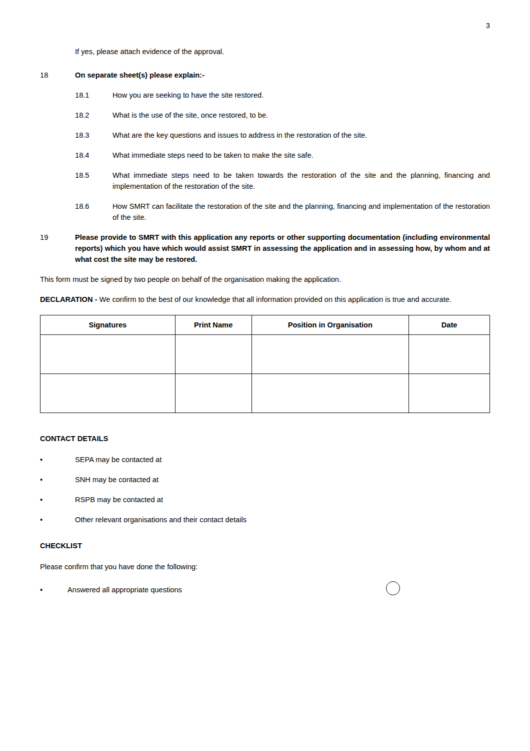3
If yes, please attach evidence of the approval.
18
On separate sheet(s) please explain:-
18.1
How you are seeking to have the site restored.
18.2
What is the use of the site, once restored, to be.
18.3
What are the key questions and issues to address in the restoration of the site.
18.4
What immediate steps need to be taken to make the site safe.
18.5
What immediate steps need to be taken towards the restoration of the site and the planning, financing and implementation of the restoration of the site.
18.6
How SMRT can facilitate the restoration of the site and the planning, financing and implementation of the restoration of the site.
19
Please provide to SMRT with this application any reports or other supporting documentation (including environmental reports) which you have which would assist SMRT in assessing the application and in assessing how, by whom and at what cost the site may be restored.
This form must be signed by two people on behalf of the organisation making the application.
DECLARATION - We confirm to the best of our knowledge that all information provided on this application is true and accurate.
| Signatures | Print Name | Position in Organisation | Date |
| --- | --- | --- | --- |
CONTACT DETAILS
SEPA may be contacted at
SNH may be contacted at
RSPB may be contacted at
Other relevant organisations and their contact details
CHECKLIST
Please confirm that you have done the following:
•
Answered all appropriate questions